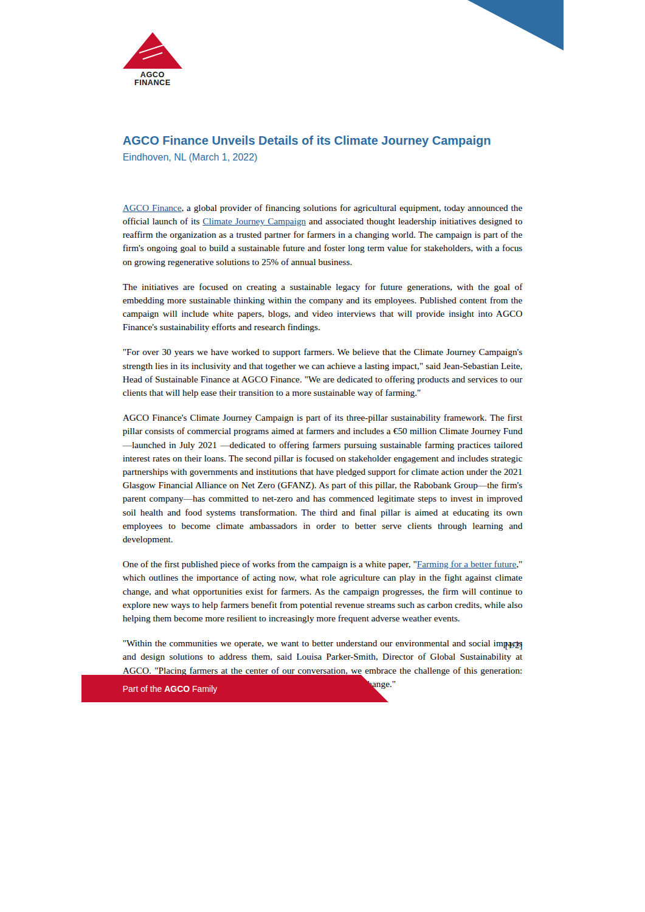AGCO
FINANCE
AGCO Finance Unveils Details of its Climate Journey Campaign
Eindhoven, NL (March 1, 2022)
AGCO Finance, a global provider of financing solutions for agricultural equipment, today announced the official launch of its Climate Journey Campaign and associated thought leadership initiatives designed to reaffirm the organization as a trusted partner for farmers in a changing world. The campaign is part of the firm's ongoing goal to build a sustainable future and foster long term value for stakeholders, with a focus on growing regenerative solutions to 25% of annual business.
The initiatives are focused on creating a sustainable legacy for future generations, with the goal of embedding more sustainable thinking within the company and its employees. Published content from the campaign will include white papers, blogs, and video interviews that will provide insight into AGCO Finance's sustainability efforts and research findings.
"For over 30 years we have worked to support farmers. We believe that the Climate Journey Campaign's strength lies in its inclusivity and that together we can achieve a lasting impact," said Jean-Sebastian Leite, Head of Sustainable Finance at AGCO Finance. "We are dedicated to offering products and services to our clients that will help ease their transition to a more sustainable way of farming."
AGCO Finance's Climate Journey Campaign is part of its three-pillar sustainability framework. The first pillar consists of commercial programs aimed at farmers and includes a €50 million Climate Journey Fund—launched in July 2021 —dedicated to offering farmers pursuing sustainable farming practices tailored interest rates on their loans. The second pillar is focused on stakeholder engagement and includes strategic partnerships with governments and institutions that have pledged support for climate action under the 2021 Glasgow Financial Alliance on Net Zero (GFANZ). As part of this pillar, the Rabobank Group—the firm's parent company—has committed to net-zero and has commenced legitimate steps to invest in improved soil health and food systems transformation. The third and final pillar is aimed at educating its own employees to become climate ambassadors in order to better serve clients through learning and development.
One of the first published piece of works from the campaign is a white paper, "Farming for a better future," which outlines the importance of acting now, what role agriculture can play in the fight against climate change, and what opportunities exist for farmers. As the campaign progresses, the firm will continue to explore new ways to help farmers benefit from potential revenue streams such as carbon credits, while also helping them become more resilient to increasingly more frequent adverse weather events.
"Within the communities we operate, we want to better understand our environmental and social impacts and design solutions to address them, said Louisa Parker-Smith, Director of Global Sustainability at AGCO. "Placing farmers at the center of our conversation, we embrace the challenge of this generation: feeding the growing world populations while mitigating climate change."
[1/2]
Part of the AGCO Family